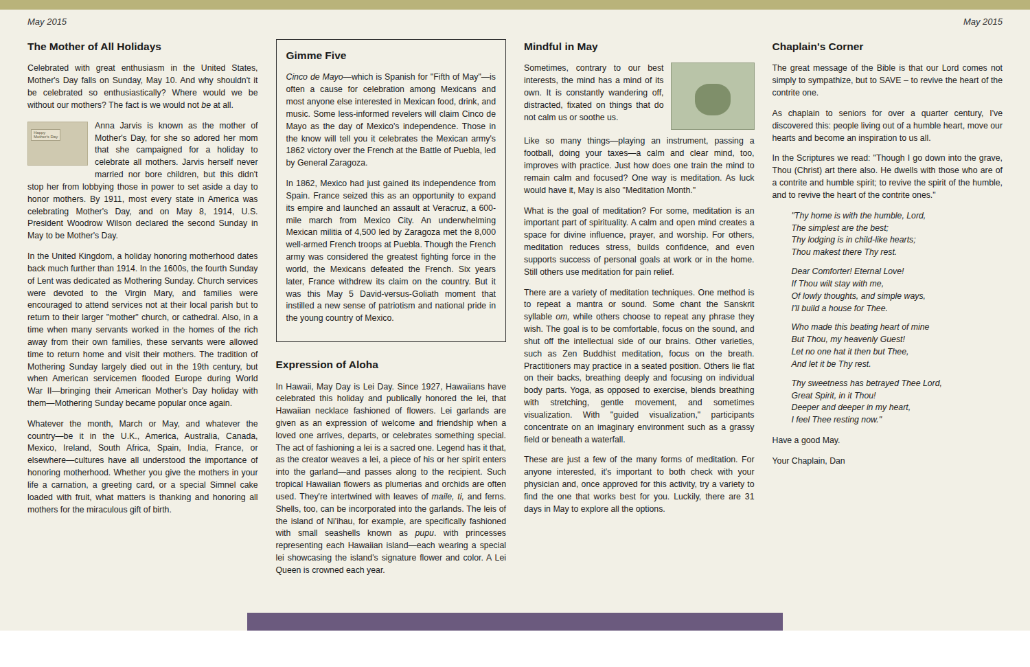May 2015 May 2015
The Mother of All Holidays
Celebrated with great enthusiasm in the United States, Mother's Day falls on Sunday, May 10. And why shouldn't it be celebrated so enthusiastically? Where would we be without our mothers? The fact is we would not be at all.
Happy
Mother's Day
Anna Jarvis is known as the mother of Mother's Day, for she so adored her mom that she campaigned for a holiday to celebrate all mothers. Jarvis herself never married nor bore children, but this didn't stop her from lobbying those in power to set aside a day to honor mothers. By 1911, most every state in America was celebrating Mother's Day, and on May 8, 1914, U.S. President Woodrow Wilson declared the second Sunday in May to be Mother's Day.
In the United Kingdom, a holiday honoring motherhood dates back much further than 1914. In the 1600s, the fourth Sunday of Lent was dedicated as Mothering Sunday. Church services were devoted to the Virgin Mary, and families were encouraged to attend services not at their local parish but to return to their larger "mother" church, or cathedral. Also, in a time when many servants worked in the homes of the rich away from their own families, these servants were allowed time to return home and visit their mothers. The tradition of Mothering Sunday largely died out in the 19th century, but when American servicemen flooded Europe during World War II—bringing their American Mother's Day holiday with them—Mothering Sunday became popular once again.
Whatever the month, March or May, and whatever the country—be it in the U.K., America, Australia, Canada, Mexico, Ireland, South Africa, Spain, India, France, or elsewhere—cultures have all understood the importance of honoring motherhood. Whether you give the mothers in your life a carnation, a greeting card, or a special Simnel cake loaded with fruit, what matters is thanking and honoring all mothers for the miraculous gift of birth.
Gimme Five
Cinco de Mayo—which is Spanish for "Fifth of May"—is often a cause for celebration among Mexicans and most anyone else interested in Mexican food, drink, and music. Some less-informed revelers will claim Cinco de Mayo as the day of Mexico's independence. Those in the know will tell you it celebrates the Mexican army's 1862 victory over the French at the Battle of Puebla, led by General Zaragoza.
In 1862, Mexico had just gained its independence from Spain. France seized this as an opportunity to expand its empire and launched an assault at Veracruz, a 600-mile march from Mexico City. An underwhelming Mexican militia of 4,500 led by Zaragoza met the 8,000 well-armed French troops at Puebla. Though the French army was considered the greatest fighting force in the world, the Mexicans defeated the French. Six years later, France withdrew its claim on the country. But it was this May 5 David-versus-Goliath moment that instilled a new sense of patriotism and national pride in the young country of Mexico.
Expression of Aloha
In Hawaii, May Day is Lei Day. Since 1927, Hawaiians have celebrated this holiday and publically honored the lei, that Hawaiian necklace fashioned of flowers. Lei garlands are given as an expression of welcome and friendship when a loved one arrives, departs, or celebrates something special. The act of fashioning a lei is a sacred one. Legend has it that, as the creator weaves a lei, a piece of his or her spirit enters into the garland—and passes along to the recipient. Such tropical Hawaiian flowers as plumerias and orchids are often used. They're intertwined with leaves of maile, ti, and ferns. Shells, too, can be incorporated into the garlands. The leis of the island of Ni'ihau, for example, are specifically fashioned with small seashells known as pupu. with princesses representing each Hawaiian island—each wearing a special lei showcasing the island's signature flower and color. A Lei Queen is crowned each year.
Mindful in May
Sometimes, contrary to our best interests, the mind has a mind of its own. It is constantly wandering off, distracted, fixated on things that do not calm us or soothe us.
Like so many things—playing an instrument, passing a football, doing your taxes—a calm and clear mind, too, improves with practice. Just how does one train the mind to remain calm and focused? One way is meditation. As luck would have it, May is also "Meditation Month."
What is the goal of meditation? For some, meditation is an important part of spirituality. A calm and open mind creates a space for divine influence, prayer, and worship. For others, meditation reduces stress, builds confidence, and even supports success of personal goals at work or in the home. Still others use meditation for pain relief.
There are a variety of meditation techniques. One method is to repeat a mantra or sound. Some chant the Sanskrit syllable om, while others choose to repeat any phrase they wish. The goal is to be comfortable, focus on the sound, and shut off the intellectual side of our brains. Other varieties, such as Zen Buddhist meditation, focus on the breath. Practitioners may practice in a seated position. Others lie flat on their backs, breathing deeply and focusing on individual body parts. Yoga, as opposed to exercise, blends breathing with stretching, gentle movement, and sometimes visualization. With "guided visualization," participants concentrate on an imaginary environment such as a grassy field or beneath a waterfall.
These are just a few of the many forms of meditation. For anyone interested, it's important to both check with your physician and, once approved for this activity, try a variety to find the one that works best for you. Luckily, there are 31 days in May to explore all the options.
Chaplain's Corner
The great message of the Bible is that our Lord comes not simply to sympathize, but to SAVE – to revive the heart of the contrite one.
As chaplain to seniors for over a quarter century, I've discovered this: people living out of a humble heart, move our hearts and become an inspiration to us all.
In the Scriptures we read: "Though I go down into the grave, Thou (Christ) art there also. He dwells with those who are of a contrite and humble spirit; to revive the spirit of the humble, and to revive the heart of the contrite ones."
"Thy home is with the humble, Lord,
The simplest are the best;
Thy lodging is in child-like hearts;
Thou makest there Thy rest.
Dear Comforter! Eternal Love!
If Thou wilt stay with me,
Of lowly thoughts, and simple ways,
I'll build a house for Thee.
Who made this beating heart of mine
But Thou, my heavenly Guest!
Let no one hat it then but Thee,
And let it be Thy rest.
Thy sweetness has betrayed Thee Lord,
Great Spirit, in it Thou!
Deeper and deeper in my heart,
I feel Thee resting now."
Have a good May.
Your Chaplain, Dan